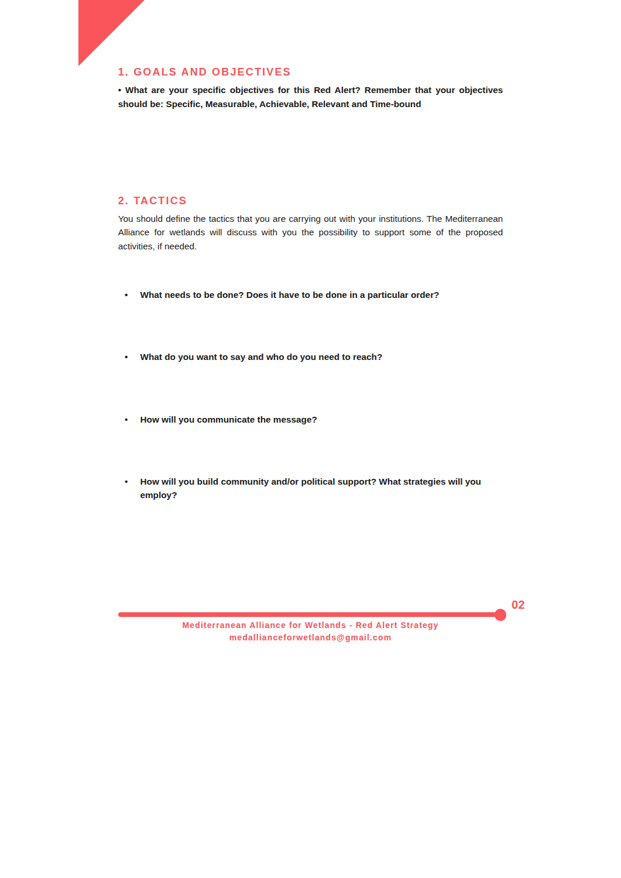1. Goals and Objectives
• What are your specific objectives for this Red Alert? Remember that your objectives should be: Specific, Measurable, Achievable, Relevant and Time-bound
2. Tactics
You should define the tactics that you are carrying out with your institutions. The Mediterranean Alliance for wetlands will discuss with you the possibility to support some of the proposed activities, if needed.
What needs to be done? Does it have to be done in a particular order?
What do you want to say and who do you need to reach?
How will you communicate the message?
How will you build community and/or political support? What strategies will you employ?
02
Mediterranean Alliance for Wetlands - Red Alert Strategy
medallianceforwetlands@gmail.com